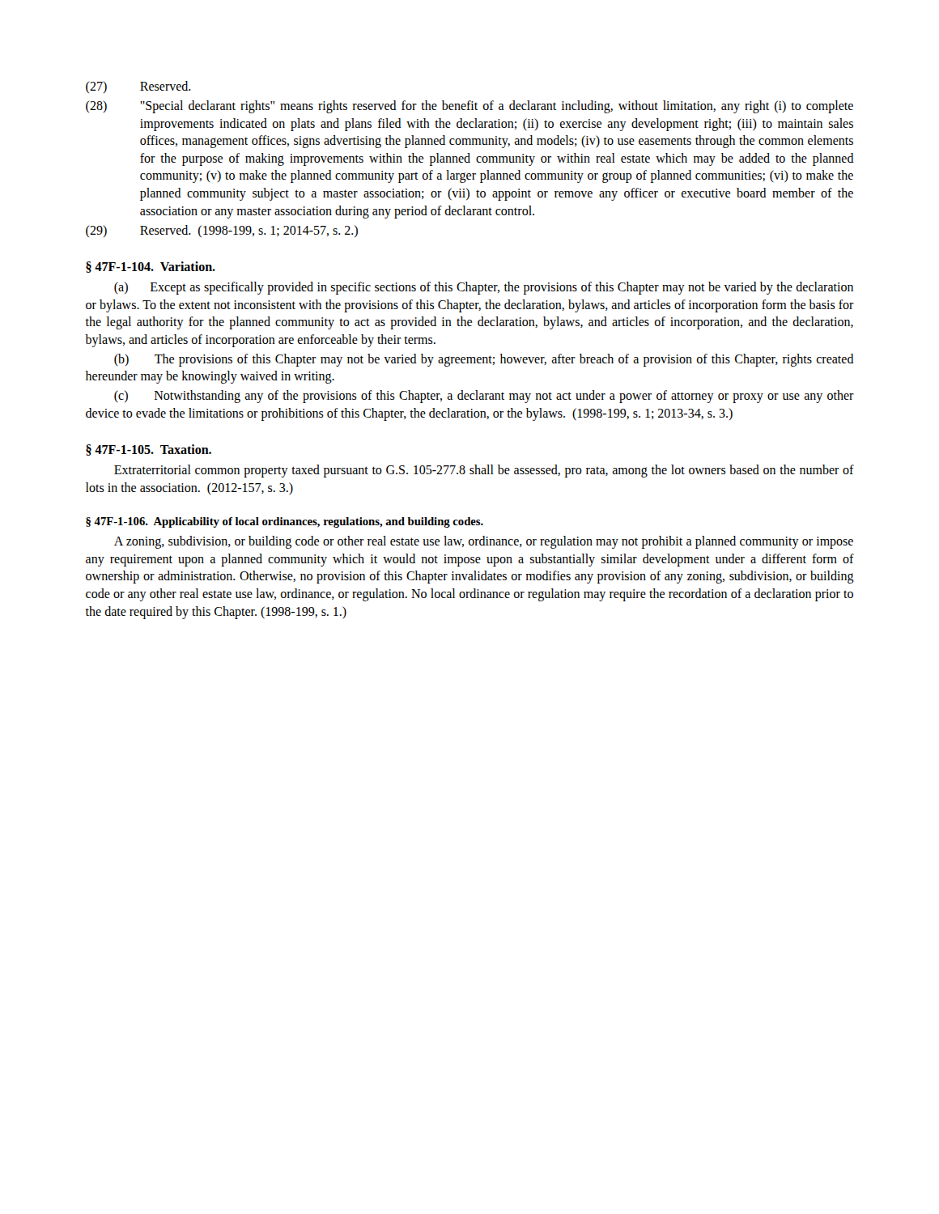(27) Reserved.
(28)"Special declarant rights" means rights reserved for the benefit of a declarant including, without limitation, any right (i) to complete improvements indicated on plats and plans filed with the declaration; (ii) to exercise any development right; (iii) to maintain sales offices, management offices, signs advertising the planned community, and models; (iv) to use easements through the common elements for the purpose of making improvements within the planned community or within real estate which may be added to the planned community; (v) to make the planned community part of a larger planned community or group of planned communities; (vi) to make the planned community subject to a master association; or (vii) to appoint or remove any officer or executive board member of the association or any master association during any period of declarant control.
(29) Reserved. (1998-199, s. 1; 2014-57, s. 2.)
§ 47F-1-104. Variation.
(a) Except as specifically provided in specific sections of this Chapter, the provisions of this Chapter may not be varied by the declaration or bylaws. To the extent not inconsistent with the provisions of this Chapter, the declaration, bylaws, and articles of incorporation form the basis for the legal authority for the planned community to act as provided in the declaration, bylaws, and articles of incorporation, and the declaration, bylaws, and articles of incorporation are enforceable by their terms.
(b) The provisions of this Chapter may not be varied by agreement; however, after breach of a provision of this Chapter, rights created hereunder may be knowingly waived in writing.
(c) Notwithstanding any of the provisions of this Chapter, a declarant may not act under a power of attorney or proxy or use any other device to evade the limitations or prohibitions of this Chapter, the declaration, or the bylaws. (1998-199, s. 1; 2013-34, s. 3.)
§ 47F-1-105. Taxation.
Extraterritorial common property taxed pursuant to G.S. 105-277.8 shall be assessed, pro rata, among the lot owners based on the number of lots in the association. (2012-157, s. 3.)
§ 47F-1-106. Applicability of local ordinances, regulations, and building codes.
A zoning, subdivision, or building code or other real estate use law, ordinance, or regulation may not prohibit a planned community or impose any requirement upon a planned community which it would not impose upon a substantially similar development under a different form of ownership or administration. Otherwise, no provision of this Chapter invalidates or modifies any provision of any zoning, subdivision, or building code or any other real estate use law, ordinance, or regulation. No local ordinance or regulation may require the recordation of a declaration prior to the date required by this Chapter. (1998-199, s. 1.)